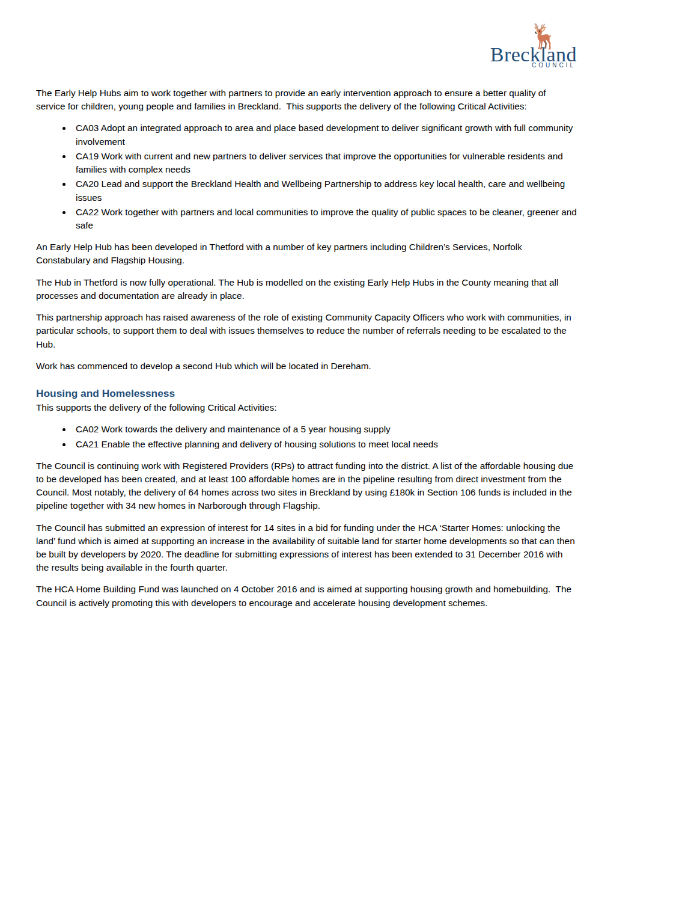🦌 Breckland COUNCIL
The Early Help Hubs aim to work together with partners to provide an early intervention approach to ensure a better quality of service for children, young people and families in Breckland. This supports the delivery of the following Critical Activities:
CA03 Adopt an integrated approach to area and place based development to deliver significant growth with full community involvement
CA19 Work with current and new partners to deliver services that improve the opportunities for vulnerable residents and families with complex needs
CA20 Lead and support the Breckland Health and Wellbeing Partnership to address key local health, care and wellbeing issues
CA22 Work together with partners and local communities to improve the quality of public spaces to be cleaner, greener and safe
An Early Help Hub has been developed in Thetford with a number of key partners including Children’s Services, Norfolk Constabulary and Flagship Housing.
The Hub in Thetford is now fully operational. The Hub is modelled on the existing Early Help Hubs in the County meaning that all processes and documentation are already in place.
This partnership approach has raised awareness of the role of existing Community Capacity Officers who work with communities, in particular schools, to support them to deal with issues themselves to reduce the number of referrals needing to be escalated to the Hub.
Work has commenced to develop a second Hub which will be located in Dereham.
Housing and Homelessness
This supports the delivery of the following Critical Activities:
CA02 Work towards the delivery and maintenance of a 5 year housing supply
CA21 Enable the effective planning and delivery of housing solutions to meet local needs
The Council is continuing work with Registered Providers (RPs) to attract funding into the district. A list of the affordable housing due to be developed has been created, and at least 100 affordable homes are in the pipeline resulting from direct investment from the Council. Most notably, the delivery of 64 homes across two sites in Breckland by using £180k in Section 106 funds is included in the pipeline together with 34 new homes in Narborough through Flagship.
The Council has submitted an expression of interest for 14 sites in a bid for funding under the HCA ‘Starter Homes: unlocking the land’ fund which is aimed at supporting an increase in the availability of suitable land for starter home developments so that can then be built by developers by 2020. The deadline for submitting expressions of interest has been extended to 31 December 2016 with the results being available in the fourth quarter.
The HCA Home Building Fund was launched on 4 October 2016 and is aimed at supporting housing growth and homebuilding. The Council is actively promoting this with developers to encourage and accelerate housing development schemes.